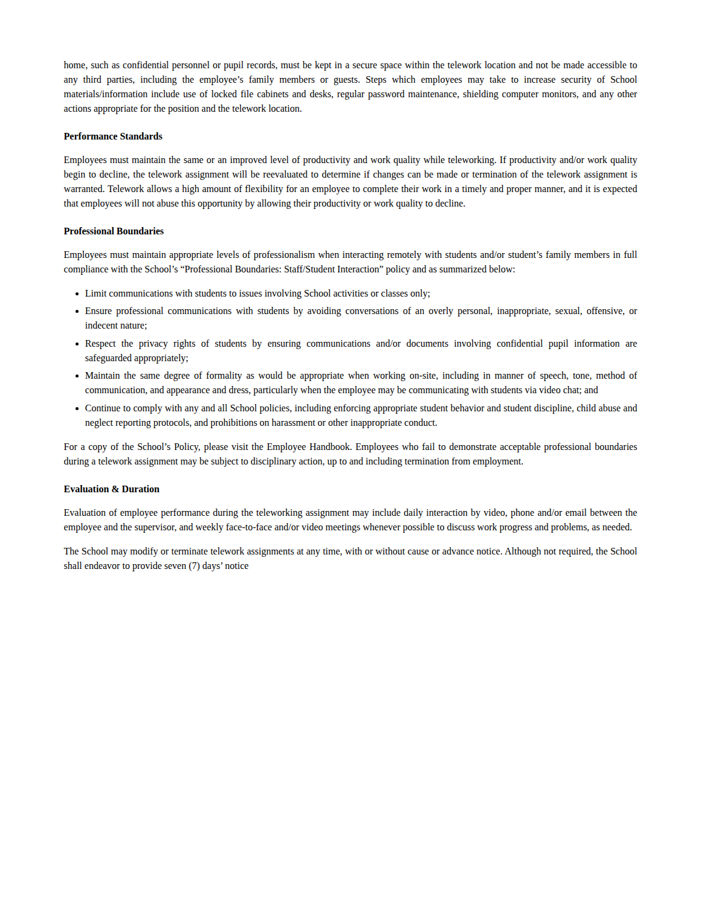home, such as confidential personnel or pupil records, must be kept in a secure space within the telework location and not be made accessible to any third parties, including the employee’s family members or guests. Steps which employees may take to increase security of School materials/information include use of locked file cabinets and desks, regular password maintenance, shielding computer monitors, and any other actions appropriate for the position and the telework location.
Performance Standards
Employees must maintain the same or an improved level of productivity and work quality while teleworking. If productivity and/or work quality begin to decline, the telework assignment will be reevaluated to determine if changes can be made or termination of the telework assignment is warranted. Telework allows a high amount of flexibility for an employee to complete their work in a timely and proper manner, and it is expected that employees will not abuse this opportunity by allowing their productivity or work quality to decline.
Professional Boundaries
Employees must maintain appropriate levels of professionalism when interacting remotely with students and/or student’s family members in full compliance with the School’s “Professional Boundaries: Staff/Student Interaction” policy and as summarized below:
Limit communications with students to issues involving School activities or classes only;
Ensure professional communications with students by avoiding conversations of an overly personal, inappropriate, sexual, offensive, or indecent nature;
Respect the privacy rights of students by ensuring communications and/or documents involving confidential pupil information are safeguarded appropriately;
Maintain the same degree of formality as would be appropriate when working on-site, including in manner of speech, tone, method of communication, and appearance and dress, particularly when the employee may be communicating with students via video chat; and
Continue to comply with any and all School policies, including enforcing appropriate student behavior and student discipline, child abuse and neglect reporting protocols, and prohibitions on harassment or other inappropriate conduct.
For a copy of the School’s Policy, please visit the Employee Handbook. Employees who fail to demonstrate acceptable professional boundaries during a telework assignment may be subject to disciplinary action, up to and including termination from employment.
Evaluation & Duration
Evaluation of employee performance during the teleworking assignment may include daily interaction by video, phone and/or email between the employee and the supervisor, and weekly face-to-face and/or video meetings whenever possible to discuss work progress and problems, as needed.
The School may modify or terminate telework assignments at any time, with or without cause or advance notice. Although not required, the School shall endeavor to provide seven (7) days’ notice